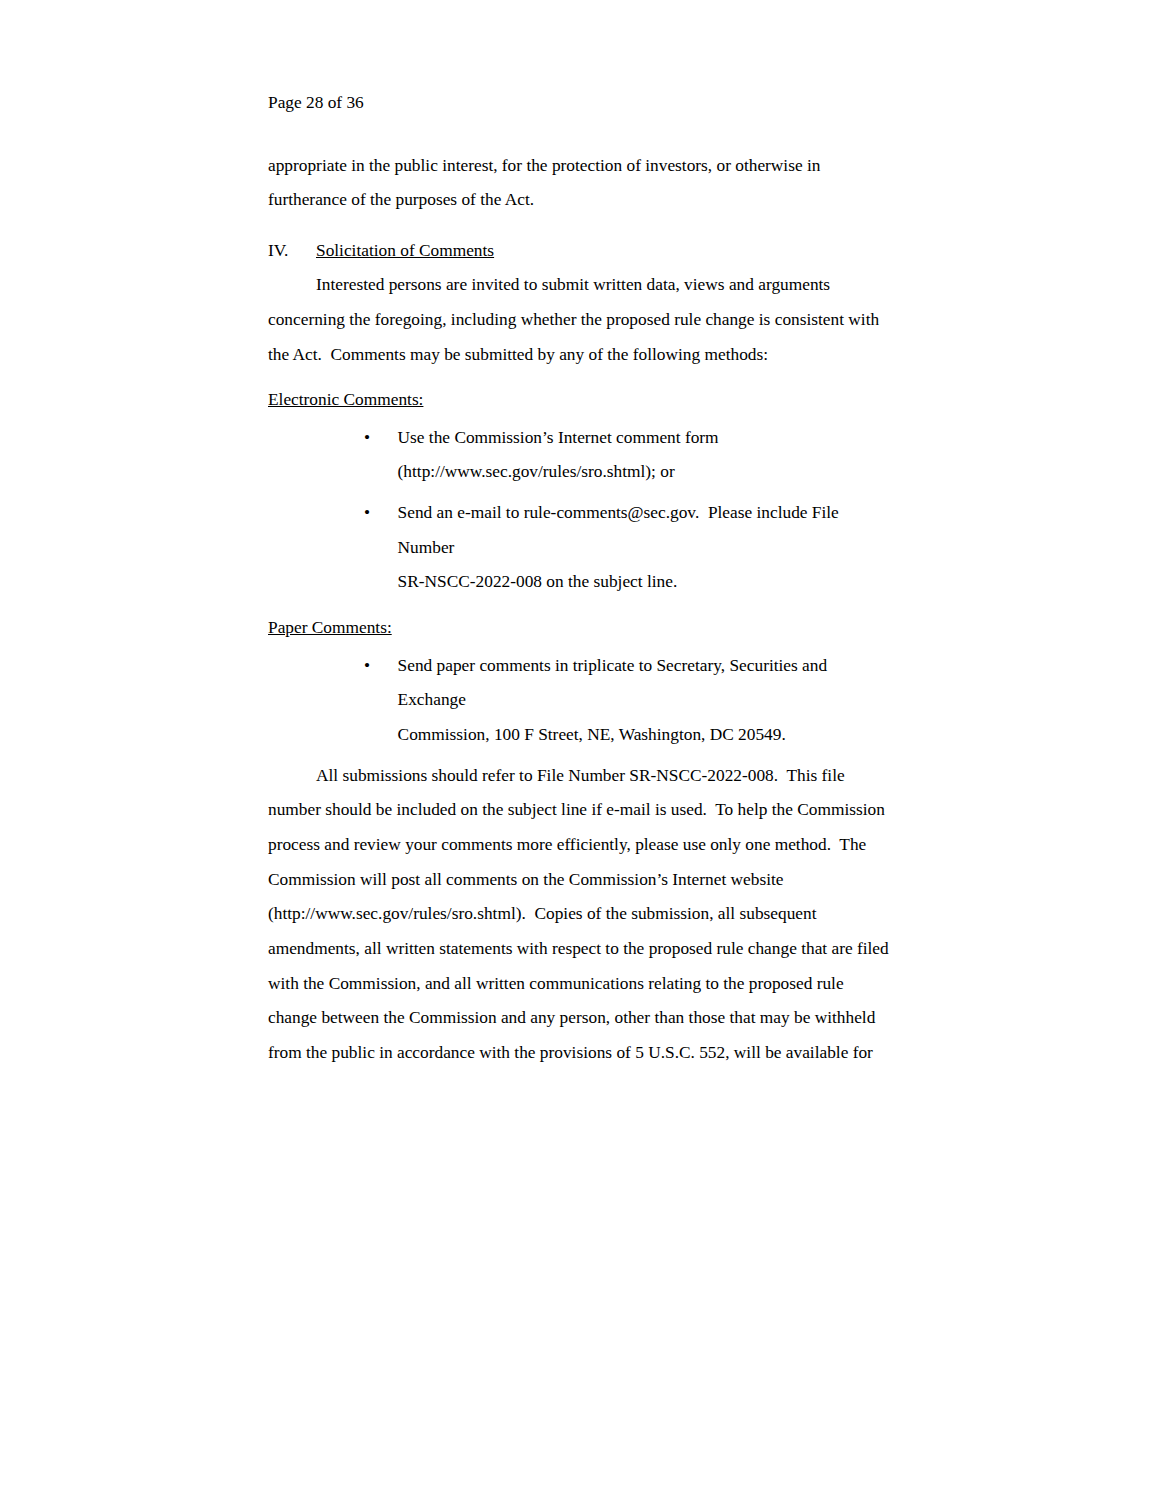Page 28 of 36
appropriate in the public interest, for the protection of investors, or otherwise in
furtherance of the purposes of the Act.
IV. Solicitation of Comments
Interested persons are invited to submit written data, views and arguments
concerning the foregoing, including whether the proposed rule change is consistent with
the Act. Comments may be submitted by any of the following methods:
Electronic Comments:
Use the Commission’s Internet comment form
(http://www.sec.gov/rules/sro.shtml); or
Send an e-mail to rule-comments@sec.gov. Please include File Number
SR-NSCC-2022-008 on the subject line.
Paper Comments:
Send paper comments in triplicate to Secretary, Securities and Exchange
Commission, 100 F Street, NE, Washington, DC 20549.
All submissions should refer to File Number SR-NSCC-2022-008. This file
number should be included on the subject line if e-mail is used. To help the Commission
process and review your comments more efficiently, please use only one method. The
Commission will post all comments on the Commission’s Internet website
(http://www.sec.gov/rules/sro.shtml). Copies of the submission, all subsequent
amendments, all written statements with respect to the proposed rule change that are filed
with the Commission, and all written communications relating to the proposed rule
change between the Commission and any person, other than those that may be withheld
from the public in accordance with the provisions of 5 U.S.C. 552, will be available for